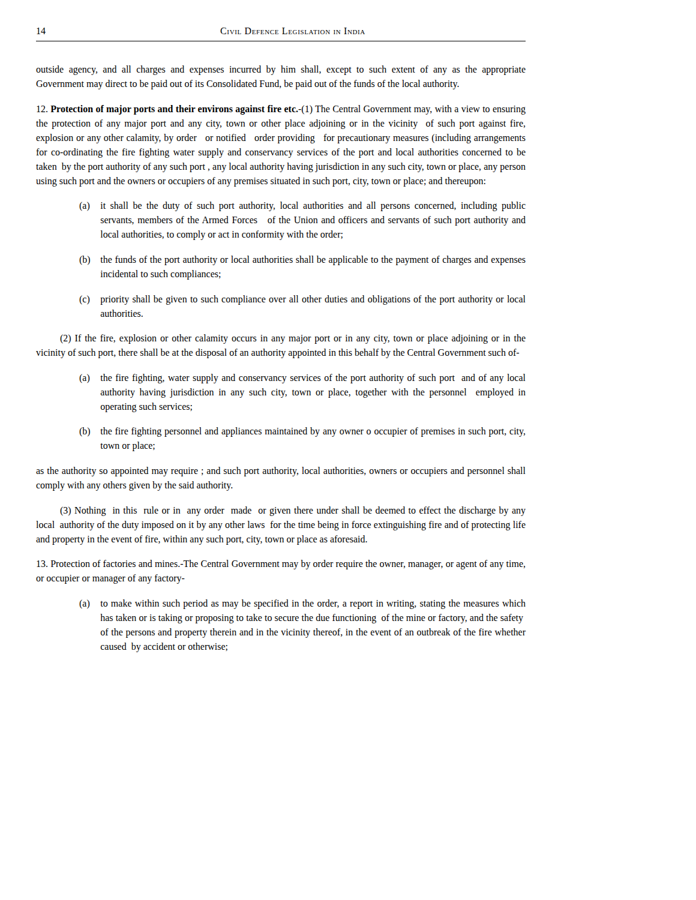14 Civil Defence Legislation in India
outside agency, and all charges and expenses incurred by him shall, except to such extent of any as the appropriate Government may direct to be paid out of its Consolidated Fund, be paid out of the funds of the local authority.
12. Protection of major ports and their environs against fire etc.-(1) The Central Government may, with a view to ensuring the protection of any major port and any city, town or other place adjoining or in the vicinity of such port against fire, explosion or any other calamity, by order or notified order providing for precautionary measures (including arrangements for co-ordinating the fire fighting water supply and conservancy services of the port and local authorities concerned to be taken by the port authority of any such port , any local authority having jurisdiction in any such city, town or place, any person using such port and the owners or occupiers of any premises situated in such port, city, town or place; and thereupon:
(a) it shall be the duty of such port authority, local authorities and all persons concerned, including public servants, members of the Armed Forces of the Union and officers and servants of such port authority and local authorities, to comply or act in conformity with the order;
(b) the funds of the port authority or local authorities shall be applicable to the payment of charges and expenses incidental to such compliances;
(c) priority shall be given to such compliance over all other duties and obligations of the port authority or local authorities.
(2) If the fire, explosion or other calamity occurs in any major port or in any city, town or place adjoining or in the vicinity of such port, there shall be at the disposal of an authority appointed in this behalf by the Central Government such of-
(a) the fire fighting, water supply and conservancy services of the port authority of such port and of any local authority having jurisdiction in any such city, town or place, together with the personnel employed in operating such services;
(b) the fire fighting personnel and appliances maintained by any owner o occupier of premises in such port, city, town or place;
as the authority so appointed may require ; and such port authority, local authorities, owners or occupiers and personnel shall comply with any others given by the said authority.
(3) Nothing in this rule or in any order made or given there under shall be deemed to effect the discharge by any local authority of the duty imposed on it by any other laws for the time being in force extinguishing fire and of protecting life and property in the event of fire, within any such port, city, town or place as aforesaid.
13. Protection of factories and mines.-The Central Government may by order require the owner, manager, or agent of any time, or occupier or manager of any factory-
(a) to make within such period as may be specified in the order, a report in writing, stating the measures which has taken or is taking or proposing to take to secure the due functioning of the mine or factory, and the safety of the persons and property therein and in the vicinity thereof, in the event of an outbreak of the fire whether caused by accident or otherwise;